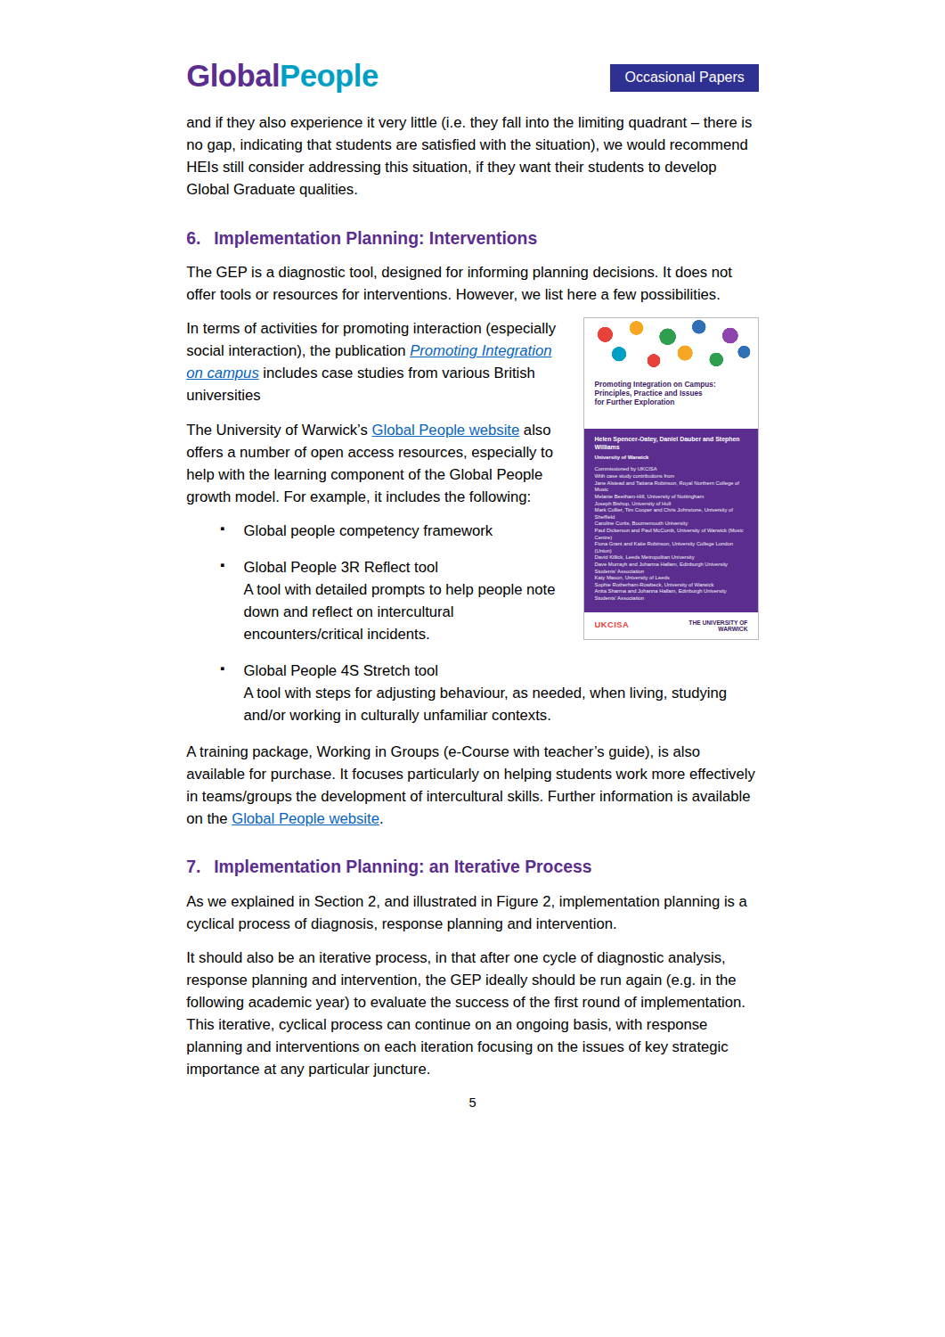Global People
Occasional Papers
and if they also experience it very little (i.e. they fall into the limiting quadrant – there is no gap, indicating that students are satisfied with the situation), we would recommend HEIs still consider addressing this situation, if they want their students to develop Global Graduate qualities.
6. Implementation Planning: Interventions
The GEP is a diagnostic tool, designed for informing planning decisions. It does not offer tools or resources for interventions. However, we list here a few possibilities.
Promoting Integration on Campus:
Principles, Practice and Issues
for Further Exploration
Helen Spencer-Oatey, Daniel Dauber and Stephen Williams
University of Warwick
Commissioned by UKCISA
With case study contributions from
Jane Alstead and Tatiana Robinson, Royal Northern College of Music
Melanie Beetham-Hill, University of Nottingham
Joseph Bishop, University of Hull
Mark Collier, Tim Cooper and Chris Johnstone, University of Sheffield
Caroline Curtis, Bournemouth University
Paul Dickerson and Paul McComb, University of Warwick (Music Centre)
Fiona Grant and Katie Robinson, University College London (Union)
David Killick, Leeds Metropolitan University
Dave Murrayh and Johanna Hallam, Edinburgh University Students' Association
Katy Mason, University of Leeds
Sophie Rotherham-Rowbeck, University of Warwick
Anita Sharma and Johanna Hallam, Edinburgh University Students' Association
UKCISA
THE UNIVERSITY OF
WARWICK
In terms of activities for promoting interaction (especially social interaction), the publication Promoting Integration on campus includes case studies from various British universities
The University of Warwick’s Global People website also offers a number of open access resources, especially to help with the learning component of the Global People growth model. For example, it includes the following:
Global people competency framework
Global People 3R Reflect tool
A tool with detailed prompts to help people note down and reflect on intercultural encounters/critical incidents.
Global People 4S Stretch tool
A tool with steps for adjusting behaviour, as needed, when living, studying and/or working in culturally unfamiliar contexts.
A training package, Working in Groups (e-Course with teacher’s guide), is also available for purchase. It focuses particularly on helping students work more effectively in teams/groups the development of intercultural skills. Further information is available on the Global People website.
7. Implementation Planning: an Iterative Process
As we explained in Section 2, and illustrated in Figure 2, implementation planning is a cyclical process of diagnosis, response planning and intervention.
It should also be an iterative process, in that after one cycle of diagnostic analysis, response planning and intervention, the GEP ideally should be run again (e.g. in the following academic year) to evaluate the success of the first round of implementation. This iterative, cyclical process can continue on an ongoing basis, with response planning and interventions on each iteration focusing on the issues of key strategic importance at any particular juncture.
5